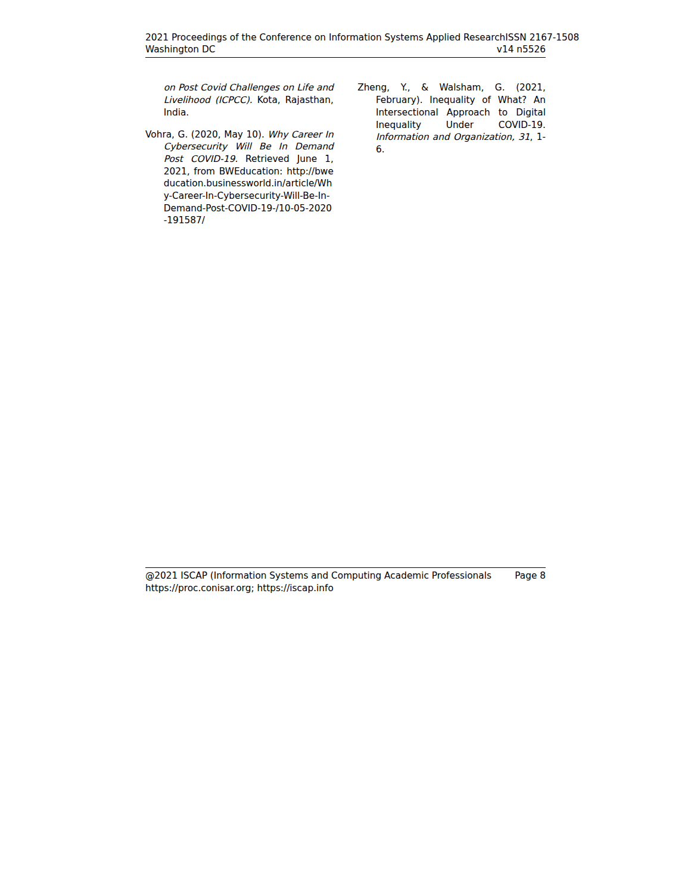2021 Proceedings of the Conference on Information Systems Applied Research ISSN 2167-1508
Washington DC v14 n5526
on Post Covid Challenges on Life and Livelihood (ICPCC). Kota, Rajasthan, India.
Vohra, G. (2020, May 10). Why Career In Cybersecurity Will Be In Demand Post COVID-19. Retrieved June 1, 2021, from BWEducation: http://bweducation.businessworld.in/article/Why-Career-In-Cybersecurity-Will-Be-In-Demand-Post-COVID-19-/10-05-2020-191587/
Zheng, Y., & Walsham, G. (2021, February). Inequality of What? An Intersectional Approach to Digital Inequality Under COVID-19. Information and Organization, 31, 1-6.
@2021 ISCAP (Information Systems and Computing Academic Professionals https://proc.conisar.org; https://iscap.info Page 8